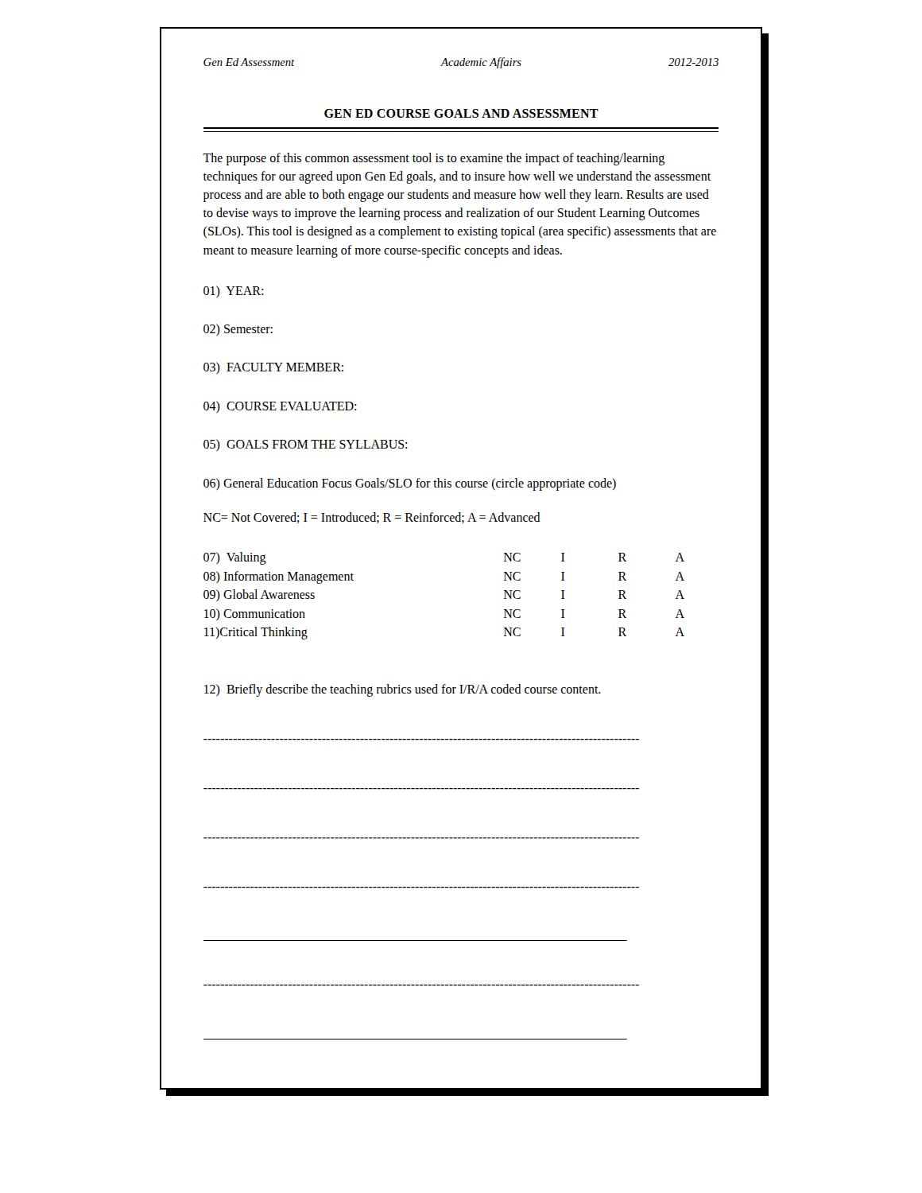Gen Ed Assessment Academic Affairs 2012-2013
GEN ED COURSE GOALS AND ASSESSMENT
The purpose of this common assessment tool is to examine the impact of teaching/learning techniques for our agreed upon Gen Ed goals, and to insure how well we understand the assessment process and are able to both engage our students and measure how well they learn. Results are used to devise ways to improve the learning process and realization of our Student Learning Outcomes (SLOs). This tool is designed as a complement to existing topical (area specific) assessments that are meant to measure learning of more course-specific concepts and ideas.
01) YEAR:
02) Semester:
03) FACULTY MEMBER:
04) COURSE EVALUATED:
05) GOALS FROM THE SYLLABUS:
06) General Education Focus Goals/SLO for this course (circle appropriate code)
NC= Not Covered; I = Introduced; R = Reinforced; A = Advanced
| 07) Valuing | NC | I | R | A |
| 08) Information Management | NC | I | R | A |
| 09) Global Awareness | NC | I | R | A |
| 10) Communication | NC | I | R | A |
| 11)Critical Thinking | NC | I | R | A |
12) Briefly describe the teaching rubrics used for I/R/A coded course content.
-------------------------------------------------------------------------------------------------------
-------------------------------------------------------------------------------------------------------
-------------------------------------------------------------------------------------------------------
-------------------------------------------------------------------------------------------------------
_______________________________________________________________________
-------------------------------------------------------------------------------------------------------
_______________________________________________________________________